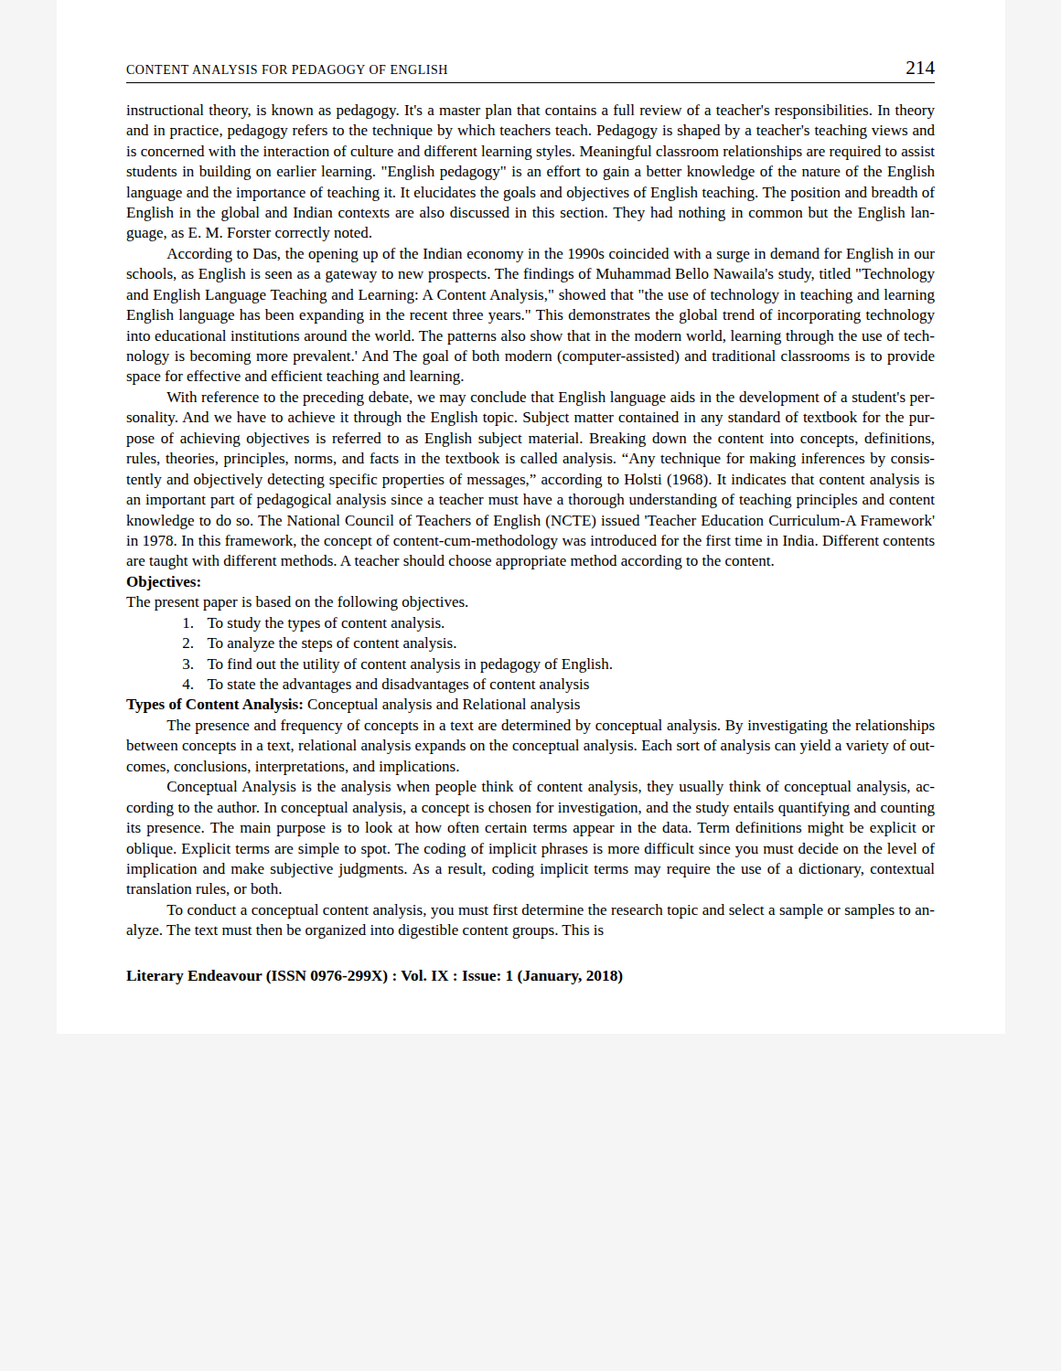Content Analysis for Pedagogy of English 214
instructional theory, is known as pedagogy. It's a master plan that contains a full review of a teacher's responsibilities. In theory and in practice, pedagogy refers to the technique by which teachers teach. Pedagogy is shaped by a teacher's teaching views and is concerned with the interaction of culture and different learning styles. Meaningful classroom relationships are required to assist students in building on earlier learning. "English pedagogy" is an effort to gain a better knowledge of the nature of the English language and the importance of teaching it. It elucidates the goals and objectives of English teaching. The position and breadth of English in the global and Indian contexts are also discussed in this section. They had nothing in common but the English language, as E. M. Forster correctly noted.
According to Das, the opening up of the Indian economy in the 1990s coincided with a surge in demand for English in our schools, as English is seen as a gateway to new prospects. The findings of Muhammad Bello Nawaila's study, titled "Technology and English Language Teaching and Learning: A Content Analysis," showed that "the use of technology in teaching and learning English language has been expanding in the recent three years." This demonstrates the global trend of incorporating technology into educational institutions around the world. The patterns also show that in the modern world, learning through the use of technology is becoming more prevalent.' And The goal of both modern (computer-assisted) and traditional classrooms is to provide space for effective and efficient teaching and learning.
With reference to the preceding debate, we may conclude that English language aids in the development of a student's personality. And we have to achieve it through the English topic. Subject matter contained in any standard of textbook for the purpose of achieving objectives is referred to as English subject material. Breaking down the content into concepts, definitions, rules, theories, principles, norms, and facts in the textbook is called analysis. “Any technique for making inferences by consistently and objectively detecting specific properties of messages,” according to Holsti (1968). It indicates that content analysis is an important part of pedagogical analysis since a teacher must have a thorough understanding of teaching principles and content knowledge to do so. The National Council of Teachers of English (NCTE) issued 'Teacher Education Curriculum-A Framework' in 1978. In this framework, the concept of content-cum-methodology was introduced for the first time in India. Different contents are taught with different methods. A teacher should choose appropriate method according to the content.
Objectives:
The present paper is based on the following objectives.
To study the types of content analysis.
To analyze the steps of content analysis.
To find out the utility of content analysis in pedagogy of English.
To state the advantages and disadvantages of content analysis
Types of Content Analysis: Conceptual analysis and Relational analysis
The presence and frequency of concepts in a text are determined by conceptual analysis. By investigating the relationships between concepts in a text, relational analysis expands on the conceptual analysis. Each sort of analysis can yield a variety of outcomes, conclusions, interpretations, and implications.
Conceptual Analysis is the analysis when people think of content analysis, they usually think of conceptual analysis, according to the author. In conceptual analysis, a concept is chosen for investigation, and the study entails quantifying and counting its presence. The main purpose is to look at how often certain terms appear in the data. Term definitions might be explicit or oblique. Explicit terms are simple to spot. The coding of implicit phrases is more difficult since you must decide on the level of implication and make subjective judgments. As a result, coding implicit terms may require the use of a dictionary, contextual translation rules, or both.
To conduct a conceptual content analysis, you must first determine the research topic and select a sample or samples to analyze. The text must then be organized into digestible content groups. This is
Literary Endeavour (ISSN 0976-299X) : Vol. IX : Issue: 1 (January, 2018)